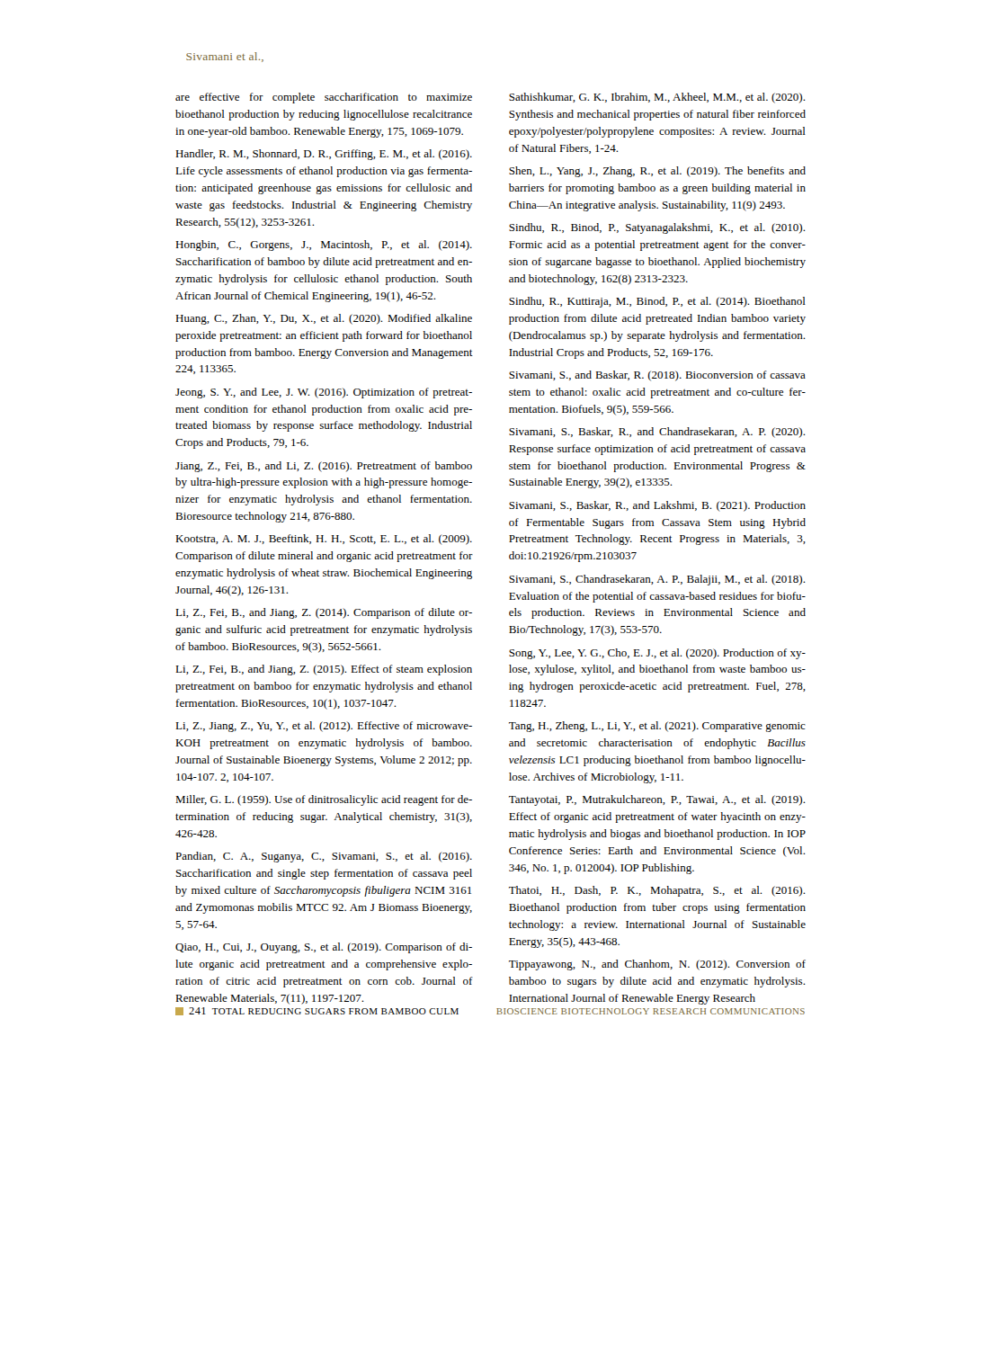Sivamani et al.,
are effective for complete saccharification to maximize bioethanol production by reducing lignocellulose recalcitrance in one-year-old bamboo. Renewable Energy, 175, 1069-1079.
Handler, R. M., Shonnard, D. R., Griffing, E. M., et al. (2016). Life cycle assessments of ethanol production via gas fermentation: anticipated greenhouse gas emissions for cellulosic and waste gas feedstocks. Industrial & Engineering Chemistry Research, 55(12), 3253-3261.
Hongbin, C., Gorgens, J., Macintosh, P., et al. (2014). Saccharification of bamboo by dilute acid pretreatment and enzymatic hydrolysis for cellulosic ethanol production. South African Journal of Chemical Engineering, 19(1), 46-52.
Huang, C., Zhan, Y., Du, X., et al. (2020). Modified alkaline peroxide pretreatment: an efficient path forward for bioethanol production from bamboo. Energy Conversion and Management 224, 113365.
Jeong, S. Y., and Lee, J. W. (2016). Optimization of pretreatment condition for ethanol production from oxalic acid pretreated biomass by response surface methodology. Industrial Crops and Products, 79, 1-6.
Jiang, Z., Fei, B., and Li, Z. (2016). Pretreatment of bamboo by ultra-high-pressure explosion with a high-pressure homogenizer for enzymatic hydrolysis and ethanol fermentation. Bioresource technology 214, 876-880.
Kootstra, A. M. J., Beeftink, H. H., Scott, E. L., et al. (2009). Comparison of dilute mineral and organic acid pretreatment for enzymatic hydrolysis of wheat straw. Biochemical Engineering Journal, 46(2), 126-131.
Li, Z., Fei, B., and Jiang, Z. (2014). Comparison of dilute organic and sulfuric acid pretreatment for enzymatic hydrolysis of bamboo. BioResources, 9(3), 5652-5661.
Li, Z., Fei, B., and Jiang, Z. (2015). Effect of steam explosion pretreatment on bamboo for enzymatic hydrolysis and ethanol fermentation. BioResources, 10(1), 1037-1047.
Li, Z., Jiang, Z., Yu, Y., et al. (2012). Effective of microwave-KOH pretreatment on enzymatic hydrolysis of bamboo. Journal of Sustainable Bioenergy Systems, Volume 2 2012; pp. 104-107. 2, 104-107.
Miller, G. L. (1959). Use of dinitrosalicylic acid reagent for determination of reducing sugar. Analytical chemistry, 31(3), 426-428.
Pandian, C. A., Suganya, C., Sivamani, S., et al. (2016). Saccharification and single step fermentation of cassava peel by mixed culture of Saccharomycopsis fibuligera NCIM 3161 and Zymomonas mobilis MTCC 92. Am J Biomass Bioenergy, 5, 57-64.
Qiao, H., Cui, J., Ouyang, S., et al. (2019). Comparison of dilute organic acid pretreatment and a comprehensive exploration of citric acid pretreatment on corn cob. Journal of Renewable Materials, 7(11), 1197-1207.
Sathishkumar, G. K., Ibrahim, M., Akheel, M.M., et al. (2020). Synthesis and mechanical properties of natural fiber reinforced epoxy/polyester/polypropylene composites: A review. Journal of Natural Fibers, 1-24.
Shen, L., Yang, J., Zhang, R., et al. (2019). The benefits and barriers for promoting bamboo as a green building material in China—An integrative analysis. Sustainability, 11(9) 2493.
Sindhu, R., Binod, P., Satyanagalakshmi, K., et al. (2010). Formic acid as a potential pretreatment agent for the conversion of sugarcane bagasse to bioethanol. Applied biochemistry and biotechnology, 162(8) 2313-2323.
Sindhu, R., Kuttiraja, M., Binod, P., et al. (2014). Bioethanol production from dilute acid pretreated Indian bamboo variety (Dendrocalamus sp.) by separate hydrolysis and fermentation. Industrial Crops and Products, 52, 169-176.
Sivamani, S., and Baskar, R. (2018). Bioconversion of cassava stem to ethanol: oxalic acid pretreatment and co-culture fermentation. Biofuels, 9(5), 559-566.
Sivamani, S., Baskar, R., and Chandrasekaran, A. P. (2020). Response surface optimization of acid pretreatment of cassava stem for bioethanol production. Environmental Progress & Sustainable Energy, 39(2), e13335.
Sivamani, S., Baskar, R., and Lakshmi, B. (2021). Production of Fermentable Sugars from Cassava Stem using Hybrid Pretreatment Technology. Recent Progress in Materials, 3, doi:10.21926/rpm.2103037
Sivamani, S., Chandrasekaran, A. P., Balajii, M., et al. (2018). Evaluation of the potential of cassava-based residues for biofuels production. Reviews in Environmental Science and Bio/Technology, 17(3), 553-570.
Song, Y., Lee, Y. G., Cho, E. J., et al. (2020). Production of xylose, xylulose, xylitol, and bioethanol from waste bamboo using hydrogen peroxicde-acetic acid pretreatment. Fuel, 278, 118247.
Tang, H., Zheng, L., Li, Y., et al. (2021). Comparative genomic and secretomic characterisation of endophytic Bacillus velezensis LC1 producing bioethanol from bamboo lignocellulose. Archives of Microbiology, 1-11.
Tantayotai, P., Mutrakulchareon, P., Tawai, A., et al. (2019). Effect of organic acid pretreatment of water hyacinth on enzymatic hydrolysis and biogas and bioethanol production. In IOP Conference Series: Earth and Environmental Science (Vol. 346, No. 1, p. 012004). IOP Publishing.
Thatoi, H., Dash, P. K., Mohapatra, S., et al. (2016). Bioethanol production from tuber crops using fermentation technology: a review. International Journal of Sustainable Energy, 35(5), 443-468.
Tippayawong, N., and Chanhom, N. (2012). Conversion of bamboo to sugars by dilute acid and enzymatic hydrolysis. International Journal of Renewable Energy Research
241 Total Reducing Sugars from Bamboo Culm
Bioscience Biotechnology Research Communications